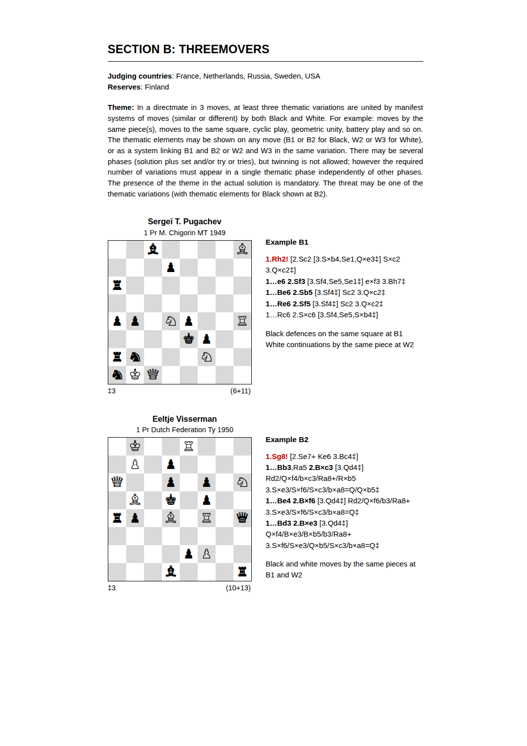Section B: Threemovers
Judging countries: France, Netherlands, Russia, Sweden, USA
Reserves: Finland
Theme: In a directmate in 3 moves, at least three thematic variations are united by manifest systems of moves (similar or different) by both Black and White. For example: moves by the same piece(s), moves to the same square, cyclic play, geometric unity, battery play and so on. The thematic elements may be shown on any move (B1 or B2 for Black, W2 or W3 for White), or as a system linking B1 and B2 or W2 and W3 in the same variation. There may be several phases (solution plus set and/or try or tries), but twinning is not allowed; however the required number of variations must appear in a single thematic phase independently of other phases. The presence of the theme in the actual solution is mandatory. The threat may be one of the thematic variations (with thematic elements for Black shown at B2).
Sergeï T. Pugachev
1 Pr M. Chigorin MT 1949
| | | ♝ | | | | | ♗ |
| | | | ♟ | | | | |
| ♜ | | | | | | | |
| ♟ | ♟ | | ♘ | ♟ | | | ♖ |
| | | | | ♚ | ♟ | | |
| ♜ | ♞ | | | | ♘ | | |
| ♞ | ♔ | ♕ | | | | | |
‡3 (6+11)
Example B1
1.Rh2! [2.Sc2 [3.S×b4,Se1,Q×e3‡] S×c2 3.Q×c2‡]
1…e6 2.Sf3 [3.Sf4,Se5,Se1‡] e×f3 3.Bh7‡
1…Be6 2.Sb5 [3.Sf4‡] Sc2 3.Q×c2‡
1…Re6 2.Sf5 [3.Sf4‡] Sc2 3.Q×c2‡
1…Rc6 2.S×c6 [3.Sf4,Se5,S×b4‡]
Black defences on the same square at B1
White continuations by the same piece at W2
Eeltje Visserman
1 Pr Dutch Federation Ty 1950
| | ♔ | | | ♖ | | | |
| | ♙ | | ♟ | | | | |
| ♕ | | | ♟ | | ♟ | | ♘ |
| | ♗ | | ♚ | | ♟ | | |
| ♜ | ♟ | | ♗ | | ♖ | | ♛ |
| | | | | ♟ | ♙ | | |
| | | | ♝ | | | | ♜ |
‡3 (10+13)
Example B2
1.Sg8! [2.Se7+ Ke6 3.Bc4‡]
1…Bb3,Ra5 2.B×c3 [3.Qd4‡] Rd2/Q×f4/b×c3/Ra8+/R×b5
3.S×e3/S×f6/S×c3/b×a8=Q/Q×b5‡
1…Be4 2.B×f6 [3.Qd4‡] Rd2/Q×f6/b3/Ra8+
3.S×e3/S×f6/S×c3/b×a8=Q‡
1…Bd3 2.B×e3 [3.Qd4‡] Q×f4/B×e3/B×b5/b3/Ra8+
3.S×f6/S×e3/Q×b5/S×c3/b×a8=Q‡
Black and white moves by the same pieces at B1 and W2